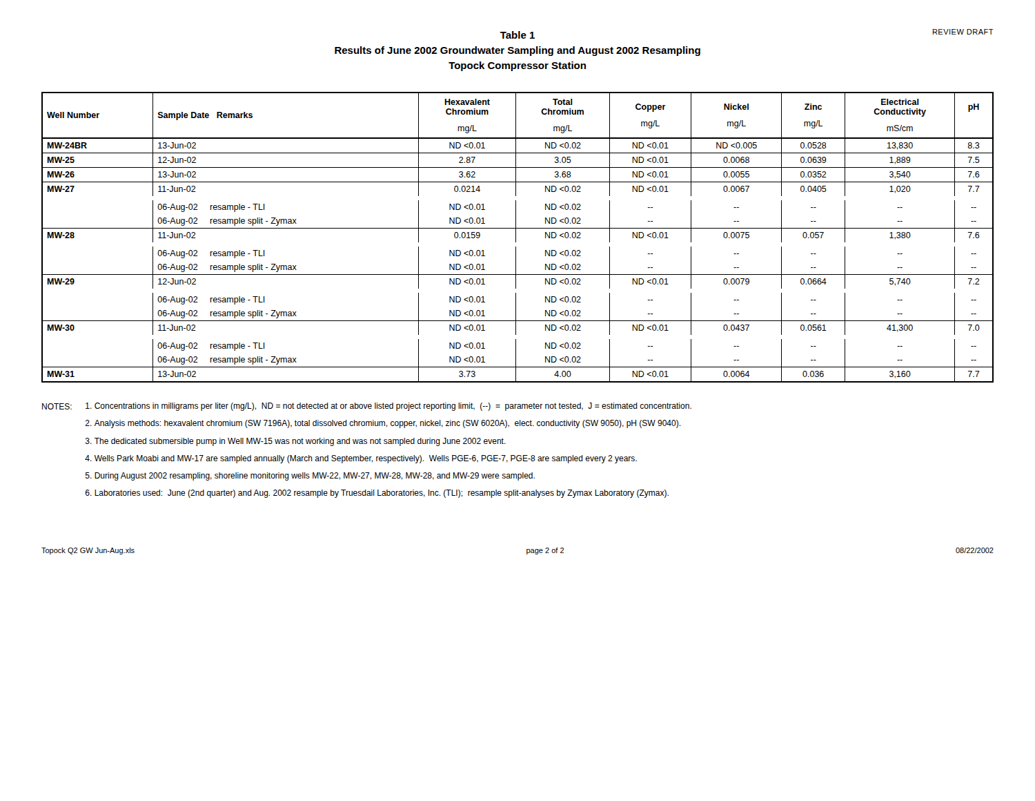REVIEW DRAFT
Table 1
Results of June 2002 Groundwater Sampling and August 2002 Resampling
Topock Compressor Station
| Well Number | Sample Date Remarks | Hexavalent Chromium mg/L | Total Chromium mg/L | Copper mg/L | Nickel mg/L | Zinc mg/L | Electrical Conductivity mS/cm | pH |
| --- | --- | --- | --- | --- | --- | --- | --- | --- |
| MW-24BR | 13-Jun-02 | ND <0.01 | ND <0.02 | ND <0.01 | ND <0.005 | 0.0528 | 13,830 | 8.3 |
| MW-25 | 12-Jun-02 | 2.87 | 3.05 | ND <0.01 | 0.0068 | 0.0639 | 1,889 | 7.5 |
| MW-26 | 13-Jun-02 | 3.62 | 3.68 | ND <0.01 | 0.0055 | 0.0352 | 3,540 | 7.6 |
| MW-27 | 11-Jun-02 | 0.0214 | ND <0.02 | ND <0.01 | 0.0067 | 0.0405 | 1,020 | 7.7 |
| | 06-Aug-02 resample - TLI | ND <0.01 | ND <0.02 | -- | -- | -- | -- | -- |
| | 06-Aug-02 resample split - Zymax | ND <0.01 | ND <0.02 | -- | -- | -- | -- | -- |
| MW-28 | 11-Jun-02 | 0.0159 | ND <0.02 | ND <0.01 | 0.0075 | 0.057 | 1,380 | 7.6 |
| | 06-Aug-02 resample - TLI | ND <0.01 | ND <0.02 | -- | -- | -- | -- | -- |
| | 06-Aug-02 resample split - Zymax | ND <0.01 | ND <0.02 | -- | -- | -- | -- | -- |
| MW-29 | 12-Jun-02 | ND <0.01 | ND <0.02 | ND <0.01 | 0.0079 | 0.0664 | 5,740 | 7.2 |
| | 06-Aug-02 resample - TLI | ND <0.01 | ND <0.02 | -- | -- | -- | -- | -- |
| | 06-Aug-02 resample split - Zymax | ND <0.01 | ND <0.02 | -- | -- | -- | -- | -- |
| MW-30 | 11-Jun-02 | ND <0.01 | ND <0.02 | ND <0.01 | 0.0437 | 0.0561 | 41,300 | 7.0 |
| | 06-Aug-02 resample - TLI | ND <0.01 | ND <0.02 | -- | -- | -- | -- | -- |
| | 06-Aug-02 resample split - Zymax | ND <0.01 | ND <0.02 | -- | -- | -- | -- | -- |
| MW-31 | 13-Jun-02 | 3.73 | 4.00 | ND <0.01 | 0.0064 | 0.036 | 3,160 | 7.7 |
NOTES:
Concentrations in milligrams per liter (mg/L), ND = not detected at or above listed project reporting limit, (--) = parameter not tested, J = estimated concentration.
Analysis methods: hexavalent chromium (SW 7196A), total dissolved chromium, copper, nickel, zinc (SW 6020A), elect. conductivity (SW 9050), pH (SW 9040).
The dedicated submersible pump in Well MW-15 was not working and was not sampled during June 2002 event.
Wells Park Moabi and MW-17 are sampled annually (March and September, respectively). Wells PGE-6, PGE-7, PGE-8 are sampled every 2 years.
During August 2002 resampling, shoreline monitoring wells MW-22, MW-27, MW-28, MW-28, and MW-29 were sampled.
Laboratories used: June (2nd quarter) and Aug. 2002 resample by Truesdail Laboratories, Inc. (TLI); resample split-analyses by Zymax Laboratory (Zymax).
Topock Q2 GW Jun-Aug.xls
page 2 of 2
08/22/2002